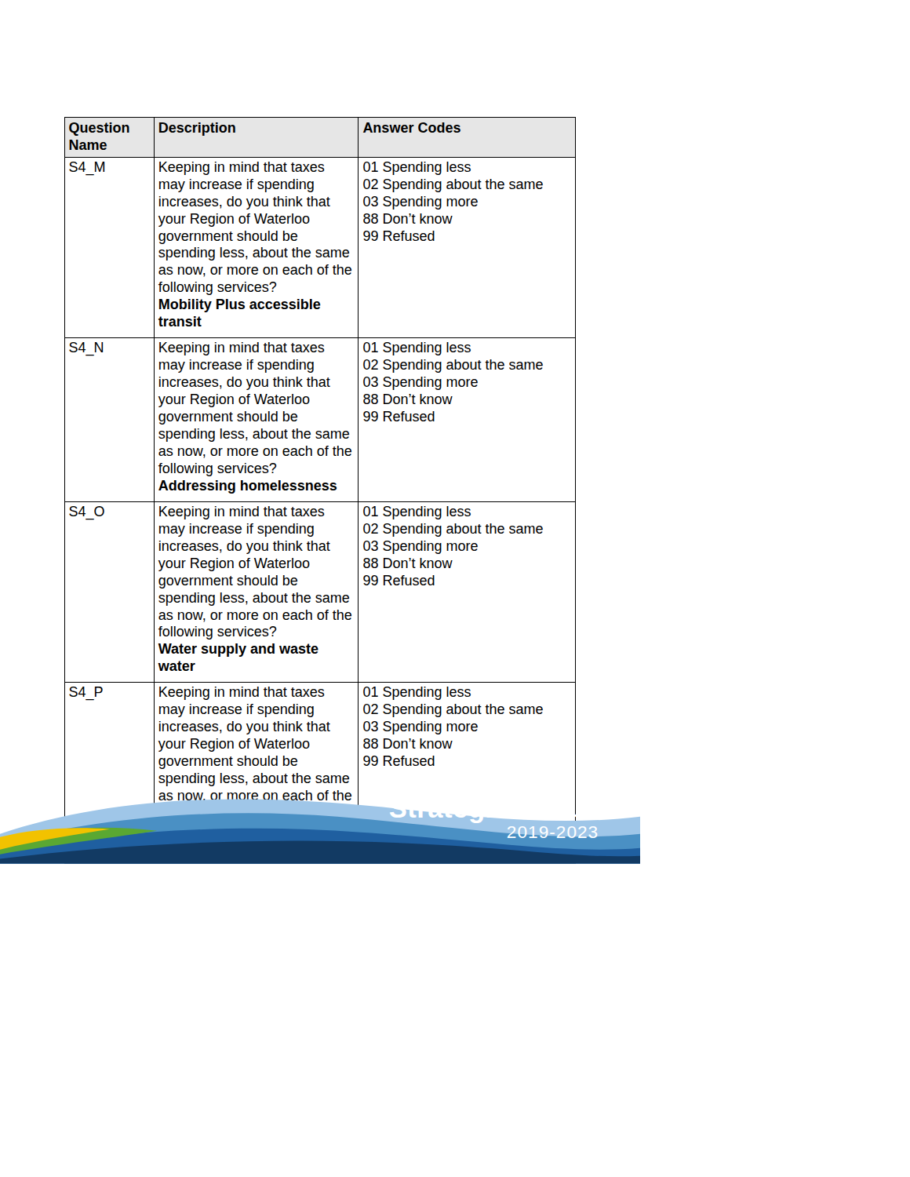| Question Name | Description | Answer Codes |
| --- | --- | --- |
| S4_M | Keeping in mind that taxes may increase if spending increases, do you think that your Region of Waterloo government should be spending less, about the same as now, or more on each of the following services? Mobility Plus accessible transit | 01 Spending less 02 Spending about the same 03 Spending more 88 Don’t know 99 Refused |
| S4_N | Keeping in mind that taxes may increase if spending increases, do you think that your Region of Waterloo government should be spending less, about the same as now, or more on each of the following services? Addressing homelessness | 01 Spending less 02 Spending about the same 03 Spending more 88 Don’t know 99 Refused |
| S4_O | Keeping in mind that taxes may increase if spending increases, do you think that your Region of Waterloo government should be spending less, about the same as now, or more on each of the following services? Water supply and waste water | 01 Spending less 02 Spending about the same 03 Spending more 88 Don’t know 99 Refused |
| S4_P | Keeping in mind that taxes may increase if spending increases, do you think that your Region of Waterloo government should be spending less, about the same as now, or more on each of the following services? Business attraction and retention | 01 Spending less 02 Spending about the same 03 Spending more 88 Don’t know 99 Refused |
Strategic Focus
2019-2023